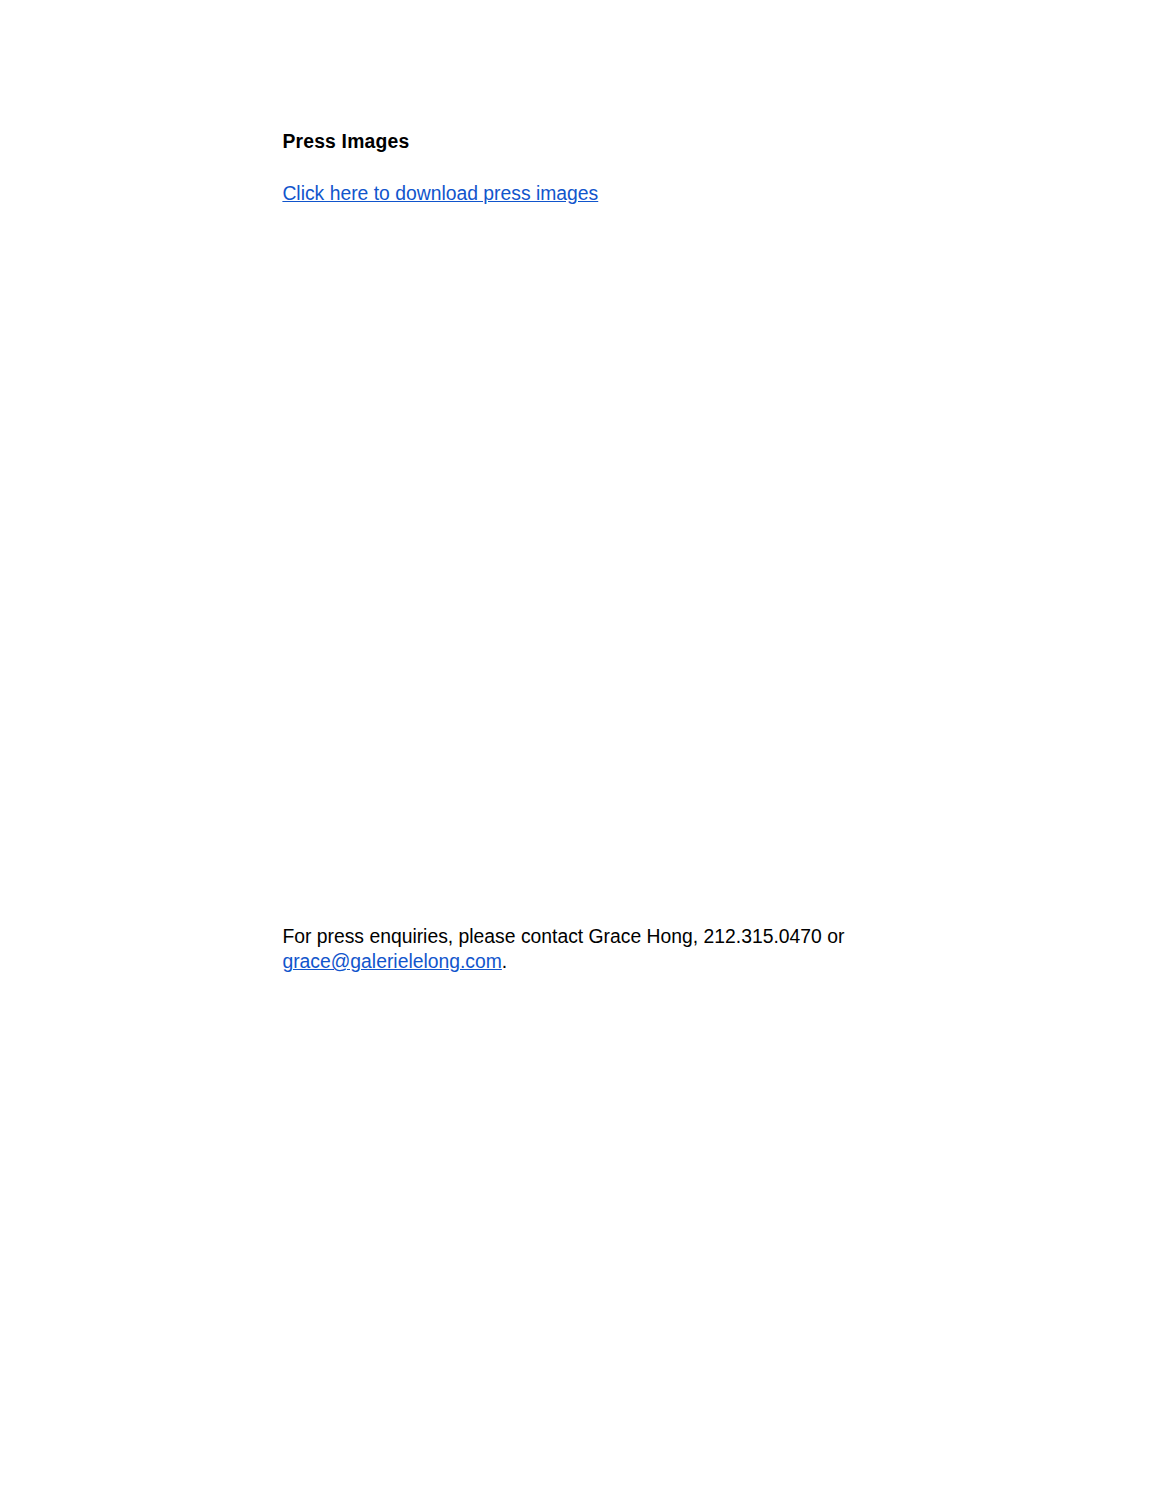Press Images
Click here to download press images
For press enquiries, please contact Grace Hong, 212.315.0470 or grace@galerielelong.com.